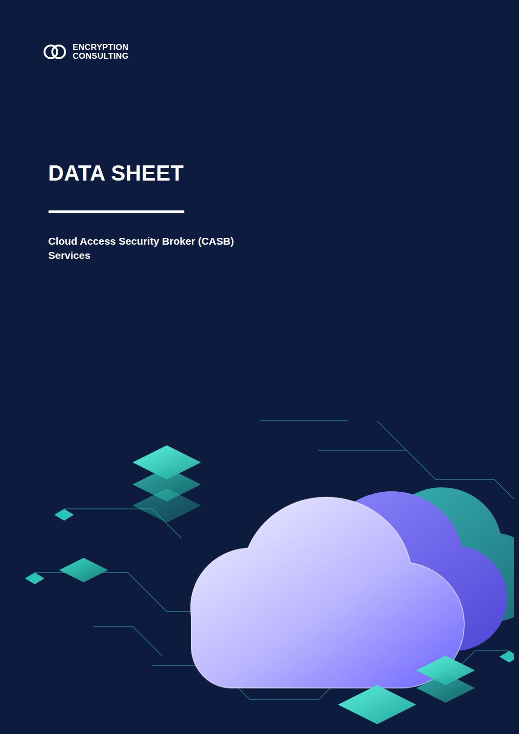Encryption Consulting
Data Sheet
Cloud Access Security Broker (CASB)
Services